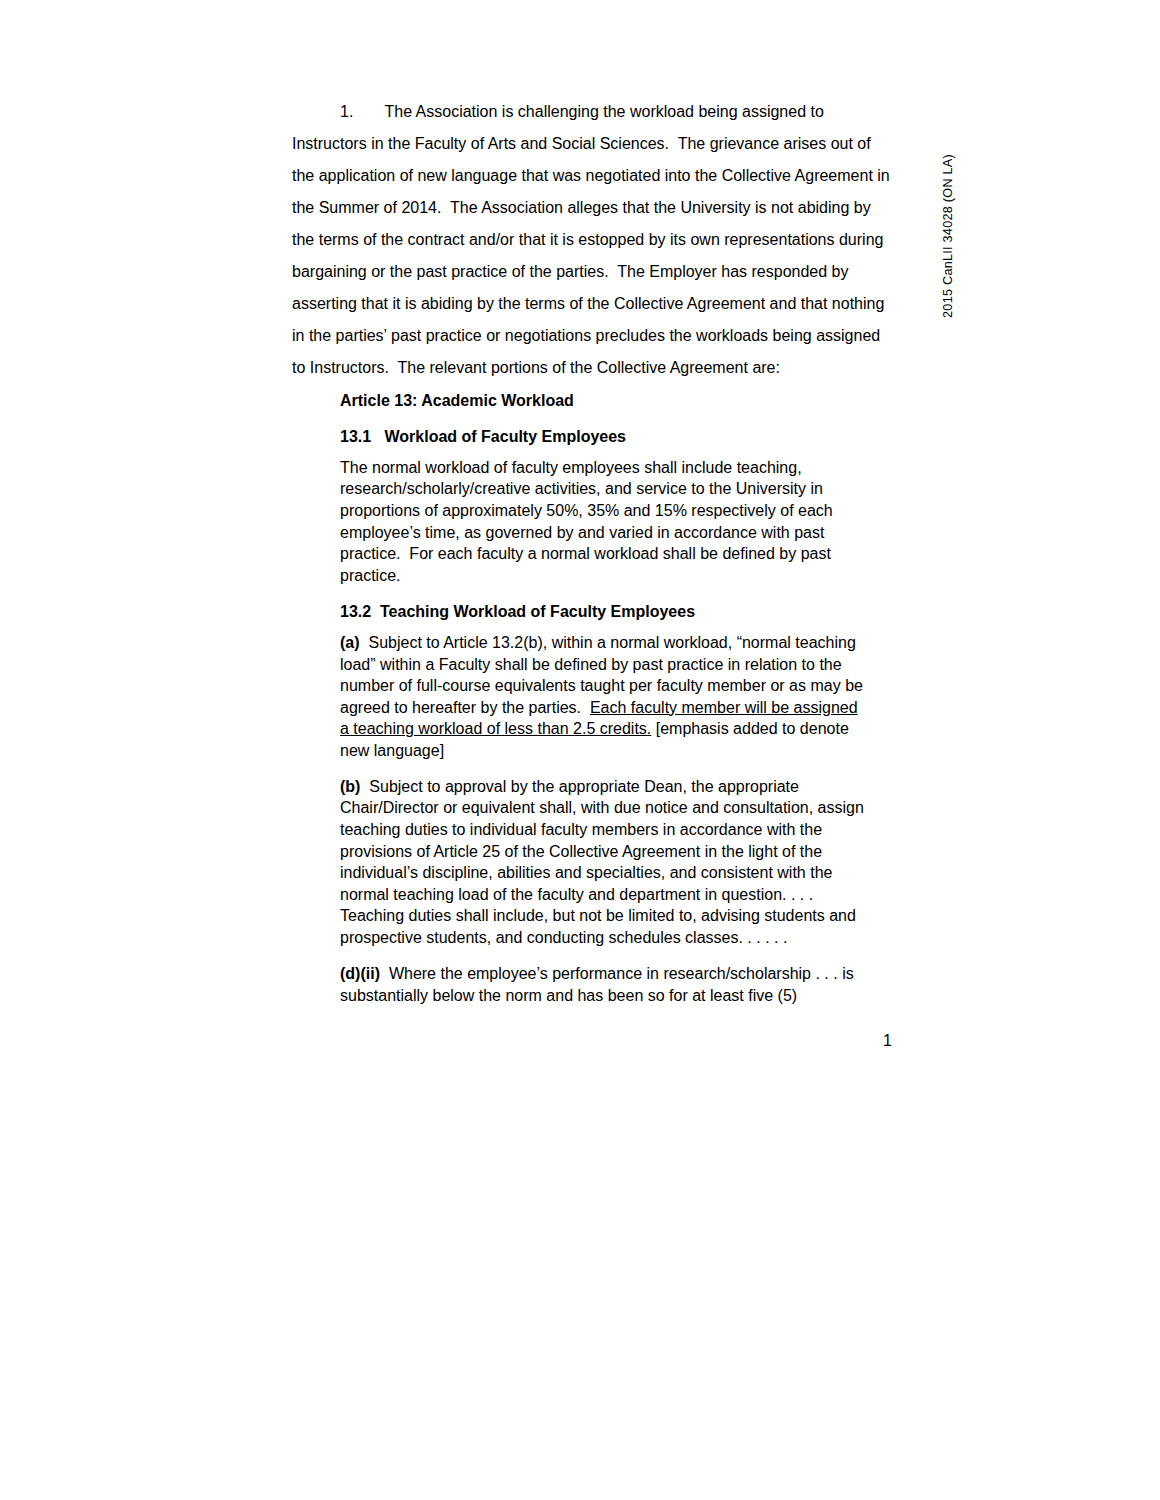2015 CanLII 34028 (ON LA)
1. The Association is challenging the workload being assigned to Instructors in the Faculty of Arts and Social Sciences. The grievance arises out of the application of new language that was negotiated into the Collective Agreement in the Summer of 2014. The Association alleges that the University is not abiding by the terms of the contract and/or that it is estopped by its own representations during bargaining or the past practice of the parties. The Employer has responded by asserting that it is abiding by the terms of the Collective Agreement and that nothing in the parties’ past practice or negotiations precludes the workloads being assigned to Instructors. The relevant portions of the Collective Agreement are:
Article 13: Academic Workload
13.1 Workload of Faculty Employees
The normal workload of faculty employees shall include teaching, research/scholarly/creative activities, and service to the University in proportions of approximately 50%, 35% and 15% respectively of each employee’s time, as governed by and varied in accordance with past practice. For each faculty a normal workload shall be defined by past practice.
13.2 Teaching Workload of Faculty Employees
(a) Subject to Article 13.2(b), within a normal workload, “normal teaching load” within a Faculty shall be defined by past practice in relation to the number of full-course equivalents taught per faculty member or as may be agreed to hereafter by the parties. Each faculty member will be assigned a teaching workload of less than 2.5 credits. [emphasis added to denote new language]
(b) Subject to approval by the appropriate Dean, the appropriate Chair/Director or equivalent shall, with due notice and consultation, assign teaching duties to individual faculty members in accordance with the provisions of Article 25 of the Collective Agreement in the light of the individual’s discipline, abilities and specialties, and consistent with the normal teaching load of the faculty and department in question. . . . Teaching duties shall include, but not be limited to, advising students and prospective students, and conducting schedules classes. . . . . .
(d)(ii) Where the employee’s performance in research/scholarship . . . is substantially below the norm and has been so for at least five (5)
1